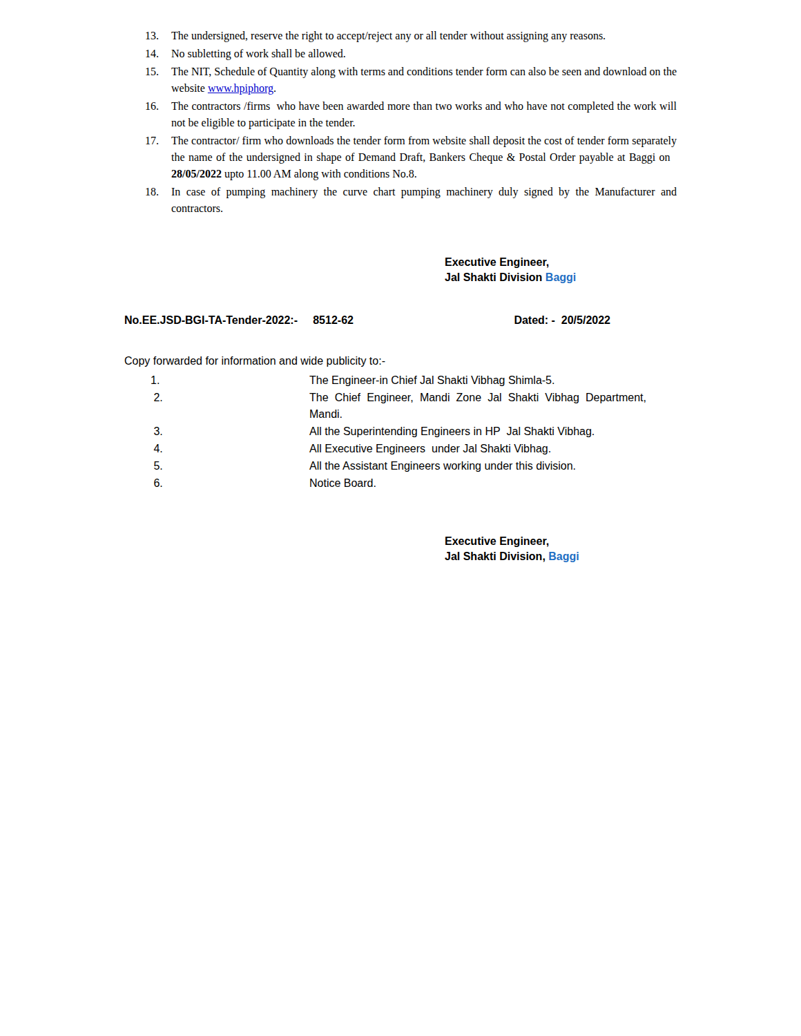The undersigned, reserve the right to accept/reject any or all tender without assigning any reasons.
No subletting of work shall be allowed.
The NIT, Schedule of Quantity along with terms and conditions tender form can also be seen and download on the website www.hpiphorg.
The contractors /firms who have been awarded more than two works and who have not completed the work will not be eligible to participate in the tender.
The contractor/ firm who downloads the tender form from website shall deposit the cost of tender form separately the name of the undersigned in shape of Demand Draft, Bankers Cheque & Postal Order payable at Baggi on 28/05/2022 upto 11.00 AM along with conditions No.8.
In case of pumping machinery the curve chart pumping machinery duly signed by the Manufacturer and contractors.
Executive Engineer,
Jal Shakti Division Baggi
No.EE.JSD-BGI-TA-Tender-2022:- 8512-62
Dated: - 20/5/2022
Copy forwarded for information and wide publicity to:-
| 1. | | The Engineer-in Chief Jal Shakti Vibhag Shimla-5. |
| 2. | | The Chief Engineer, Mandi Zone Jal Shakti Vibhag Department, Mandi. |
| 3. | | All the Superintending Engineers in HP Jal Shakti Vibhag. |
| 4. | | All Executive Engineers under Jal Shakti Vibhag. |
| 5. | | All the Assistant Engineers working under this division. |
| 6. | | Notice Board. |
Executive Engineer,
Jal Shakti Division, Baggi